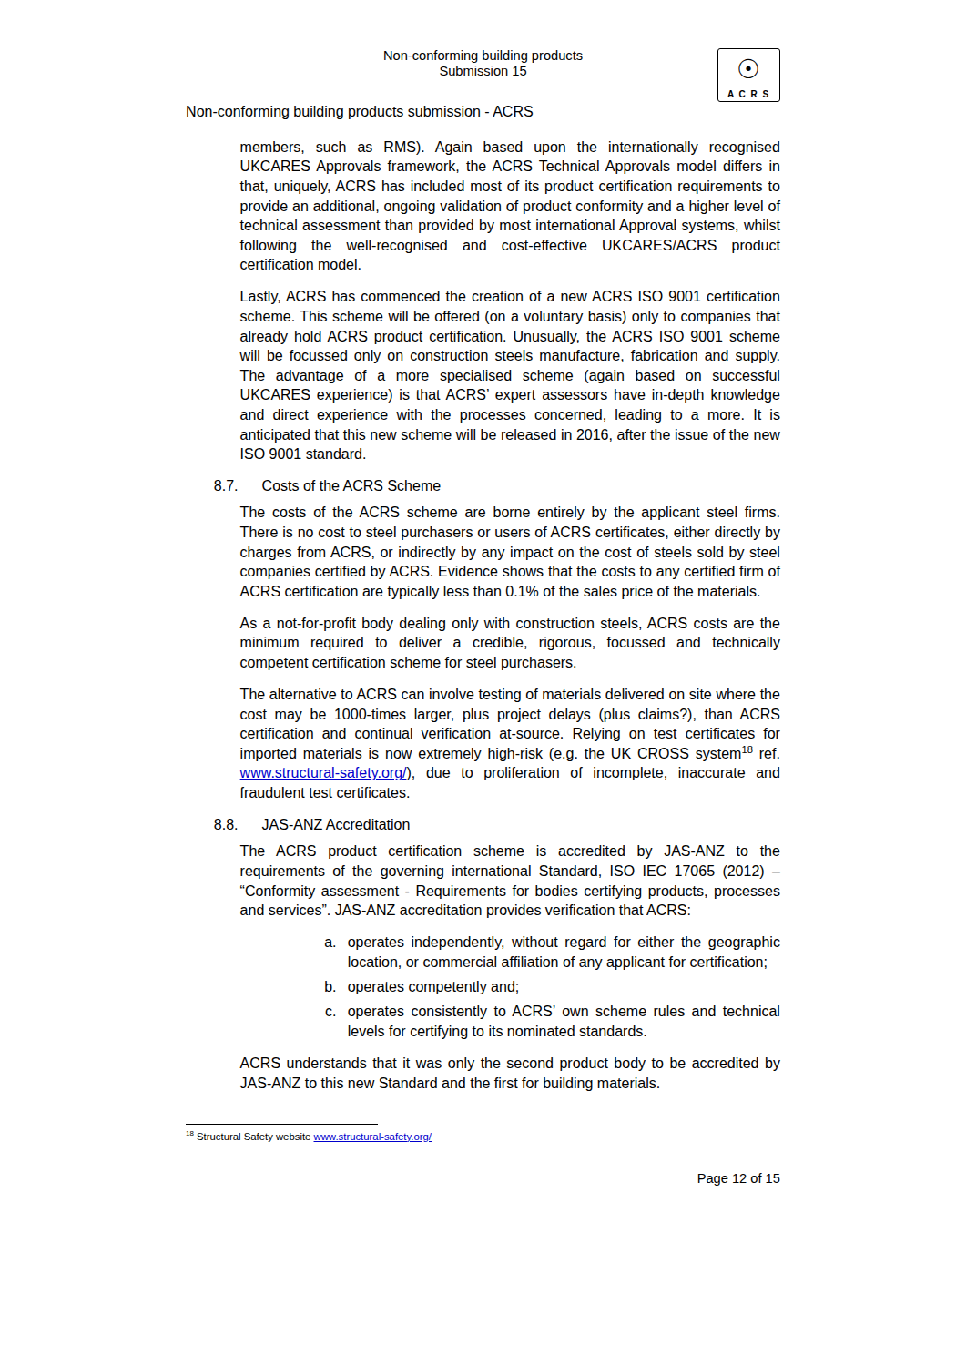Non-conforming building products
Submission 15
☉
A C R S
Non-conforming building products submission - ACRS
members, such as RMS). Again based upon the internationally recognised UKCARES Approvals framework, the ACRS Technical Approvals model differs in that, uniquely, ACRS has included most of its product certification requirements to provide an additional, ongoing validation of product conformity and a higher level of technical assessment than provided by most international Approval systems, whilst following the well-recognised and cost-effective UKCARES/ACRS product certification model.
Lastly, ACRS has commenced the creation of a new ACRS ISO 9001 certification scheme. This scheme will be offered (on a voluntary basis) only to companies that already hold ACRS product certification. Unusually, the ACRS ISO 9001 scheme will be focussed only on construction steels manufacture, fabrication and supply. The advantage of a more specialised scheme (again based on successful UKCARES experience) is that ACRS’ expert assessors have in-depth knowledge and direct experience with the processes concerned, leading to a more. It is anticipated that this new scheme will be released in 2016, after the issue of the new ISO 9001 standard.
8.7. Costs of the ACRS Scheme
The costs of the ACRS scheme are borne entirely by the applicant steel firms. There is no cost to steel purchasers or users of ACRS certificates, either directly by charges from ACRS, or indirectly by any impact on the cost of steels sold by steel companies certified by ACRS. Evidence shows that the costs to any certified firm of ACRS certification are typically less than 0.1% of the sales price of the materials.
As a not-for-profit body dealing only with construction steels, ACRS costs are the minimum required to deliver a credible, rigorous, focussed and technically competent certification scheme for steel purchasers.
The alternative to ACRS can involve testing of materials delivered on site where the cost may be 1000-times larger, plus project delays (plus claims?), than ACRS certification and continual verification at-source. Relying on test certificates for imported materials is now extremely high-risk (e.g. the UK CROSS system18 ref. www.structural-safety.org/), due to proliferation of incomplete, inaccurate and fraudulent test certificates.
8.8. JAS-ANZ Accreditation
The ACRS product certification scheme is accredited by JAS-ANZ to the requirements of the governing international Standard, ISO IEC 17065 (2012) – “Conformity assessment - Requirements for bodies certifying products, processes and services”. JAS-ANZ accreditation provides verification that ACRS:
operates independently, without regard for either the geographic location, or commercial affiliation of any applicant for certification;
operates competently and;
operates consistently to ACRS’ own scheme rules and technical levels for certifying to its nominated standards.
ACRS understands that it was only the second product body to be accredited by JAS-ANZ to this new Standard and the first for building materials.
18 Structural Safety website www.structural-safety.org/
Page 12 of 15